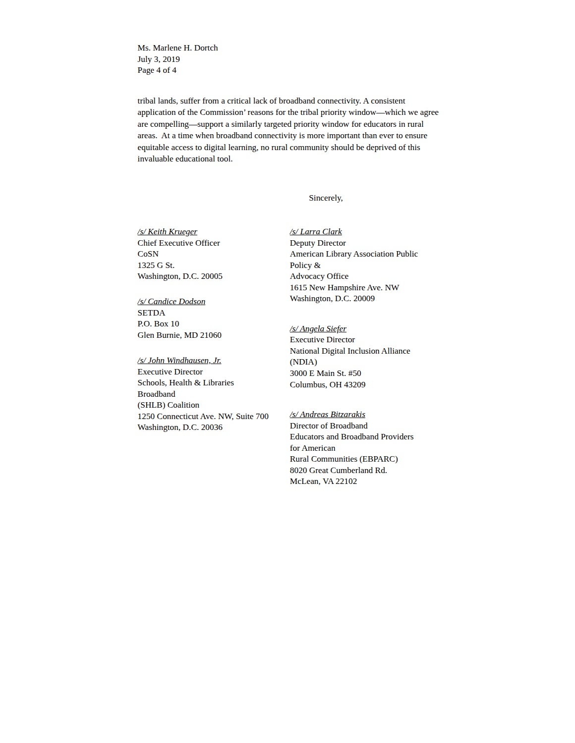Ms. Marlene H. Dortch
July 3, 2019
Page 4 of 4
tribal lands, suffer from a critical lack of broadband connectivity. A consistent application of the Commission’ reasons for the tribal priority window—which we agree are compelling—support a similarly targeted priority window for educators in rural areas. At a time when broadband connectivity is more important than ever to ensure equitable access to digital learning, no rural community should be deprived of this invaluable educational tool.
Sincerely,
| /s/ Keith Krueger Chief Executive Officer CoSN 1325 G St. Washington, D.C. 20005 /s/ Candice Dodson SETDA P.O. Box 10 Glen Burnie, MD 21060 /s/ John Windhausen, Jr. Executive Director Schools, Health & Libraries Broadband (SHLB) Coalition 1250 Connecticut Ave. NW, Suite 700 Washington, D.C. 20036 | /s/ Larra Clark Deputy Director American Library Association Public Policy & Advocacy Office 1615 New Hampshire Ave. NW Washington, D.C. 20009 /s/ Angela Siefer Executive Director National Digital Inclusion Alliance (NDIA) 3000 E Main St. #50 Columbus, OH 43209 /s/ Andreas Bitzarakis Director of Broadband Educators and Broadband Providers for American Rural Communities (EBPARC) 8020 Great Cumberland Rd. McLean, VA 22102 |